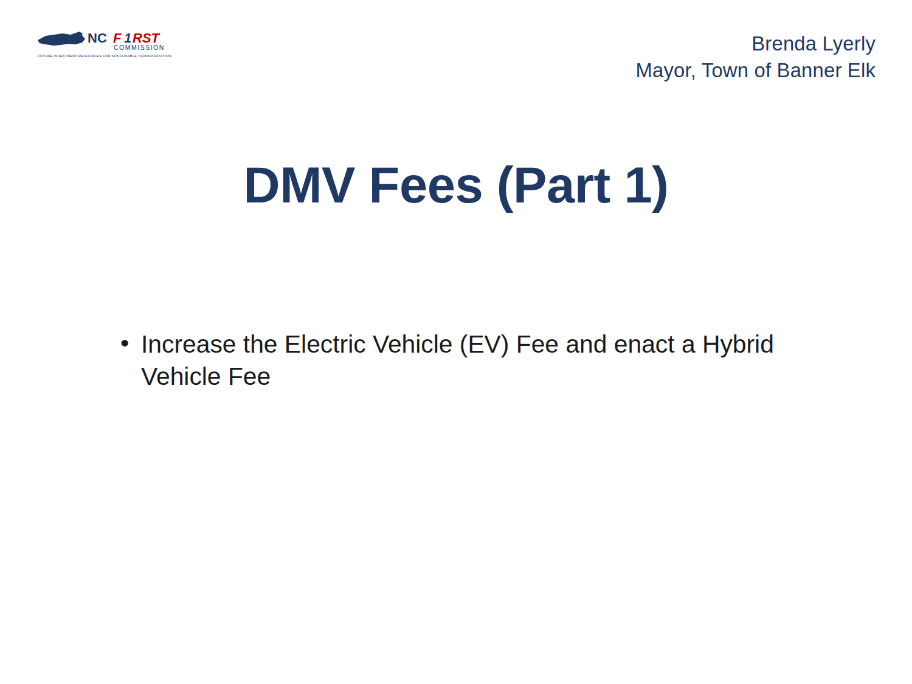NC FIRST Commission Logo of the NC FIRST Commission with an outline of the state of North Carolina, the letters N C, the word FIRST with a stylized numeral one, the word COMMISSION, and the tagline Future Investment Resources for Sustainable Transportation. NC F 1 RST COMMISSION FUTURE INVESTMENT RESOURCES FOR SUSTAINABLE TRANSPORTATION
Brenda Lyerly Mayor, Town of Banner Elk
DMV Fees (Part 1)
Increase the Electric Vehicle (EV) Fee and enact a Hybrid Vehicle Fee